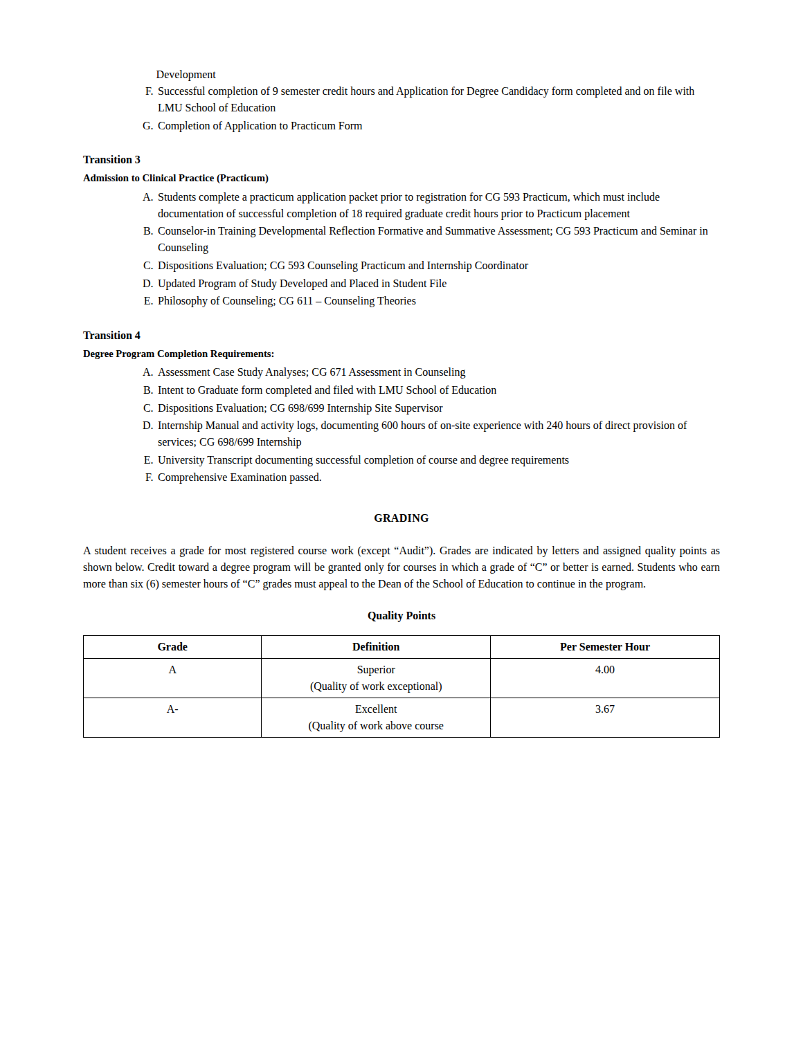Development
Successful completion of 9 semester credit hours and Application for Degree Candidacy form completed and on file with LMU School of Education
Completion of Application to Practicum Form
Transition 3
Admission to Clinical Practice (Practicum)
Students complete a practicum application packet prior to registration for CG 593 Practicum, which must include documentation of successful completion of 18 required graduate credit hours prior to Practicum placement
Counselor-in Training Developmental Reflection Formative and Summative Assessment; CG 593 Practicum and Seminar in Counseling
Dispositions Evaluation; CG 593 Counseling Practicum and Internship Coordinator
Updated Program of Study Developed and Placed in Student File
Philosophy of Counseling; CG 611 – Counseling Theories
Transition 4
Degree Program Completion Requirements:
Assessment Case Study Analyses; CG 671 Assessment in Counseling
Intent to Graduate form completed and filed with LMU School of Education
Dispositions Evaluation; CG 698/699 Internship Site Supervisor
Internship Manual and activity logs, documenting 600 hours of on-site experience with 240 hours of direct provision of services; CG 698/699 Internship
University Transcript documenting successful completion of course and degree requirements
Comprehensive Examination passed.
GRADING
A student receives a grade for most registered course work (except “Audit”). Grades are indicated by letters and assigned quality points as shown below. Credit toward a degree program will be granted only for courses in which a grade of “C” or better is earned. Students who earn more than six (6) semester hours of “C” grades must appeal to the Dean of the School of Education to continue in the program.
Quality Points
| Grade | Definition | Per Semester Hour |
| --- | --- | --- |
| A | Superior (Quality of work exceptional) | 4.00 |
| A- | Excellent (Quality of work above course | 3.67 |